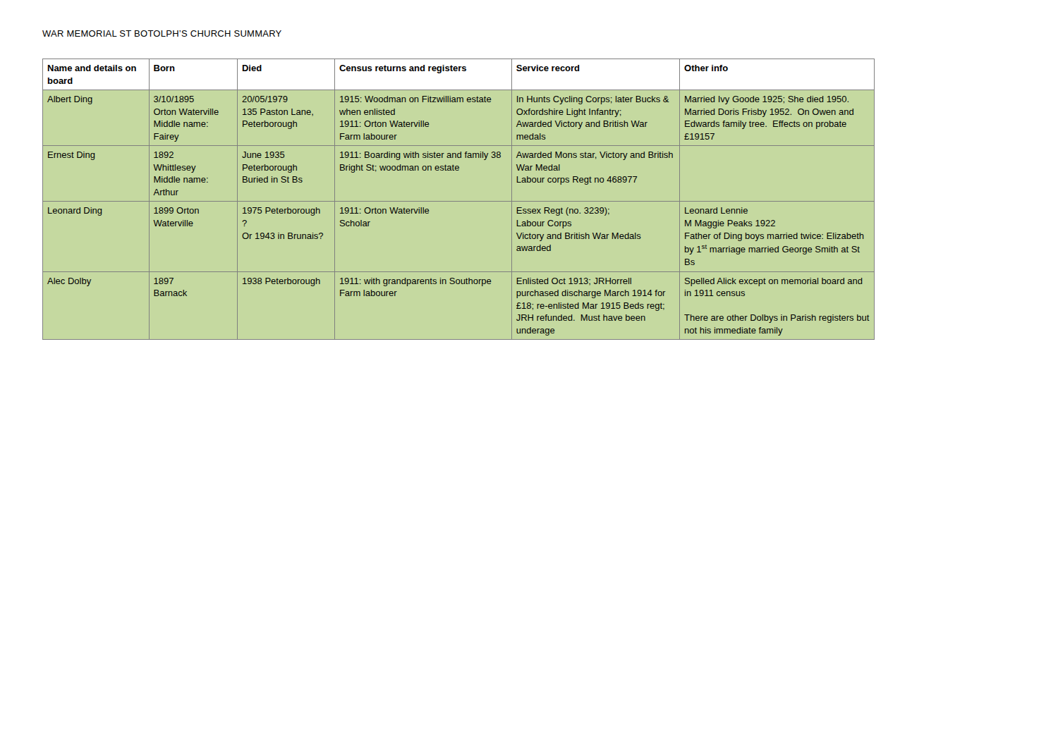WAR MEMORIAL ST BOTOLPH’S CHURCH SUMMARY
| Name and details on board | Born | Died | Census returns and registers | Service record | Other info |
| --- | --- | --- | --- | --- | --- |
| Albert Ding | 3/10/1895 Orton Waterville Middle name: Fairey | 20/05/1979 135 Paston Lane, Peterborough | 1915: Woodman on Fitzwilliam estate when enlisted 1911: Orton Waterville Farm labourer | In Hunts Cycling Corps; later Bucks & Oxfordshire Light Infantry; Awarded Victory and British War medals | Married Ivy Goode 1925; She died 1950. Married Doris Frisby 1952. On Owen and Edwards family tree. Effects on probate £19157 |
| Ernest Ding | 1892 Whittlesey Middle name: Arthur | June 1935 Peterborough Buried in St Bs | 1911: Boarding with sister and family 38 Bright St; woodman on estate | Awarded Mons star, Victory and British War Medal Labour corps Regt no 468977 | |
| Leonard Ding | 1899 Orton Waterville | 1975 Peterborough ? Or 1943 in Brunais? | 1911: Orton Waterville Scholar | Essex Regt (no. 3239); Labour Corps Victory and British War Medals awarded | Leonard Lennie M Maggie Peaks 1922 Father of Ding boys married twice: Elizabeth by 1 st marriage married George Smith at St Bs |
| Alec Dolby | 1897 Barnack | 1938 Peterborough | 1911: with grandparents in Southorpe Farm labourer | Enlisted Oct 1913; JRHorrell purchased discharge March 1914 for £18; re-enlisted Mar 1915 Beds regt; JRH refunded. Must have been underage | Spelled Alick except on memorial board and in 1911 census There are other Dolbys in Parish registers but not his immediate family |